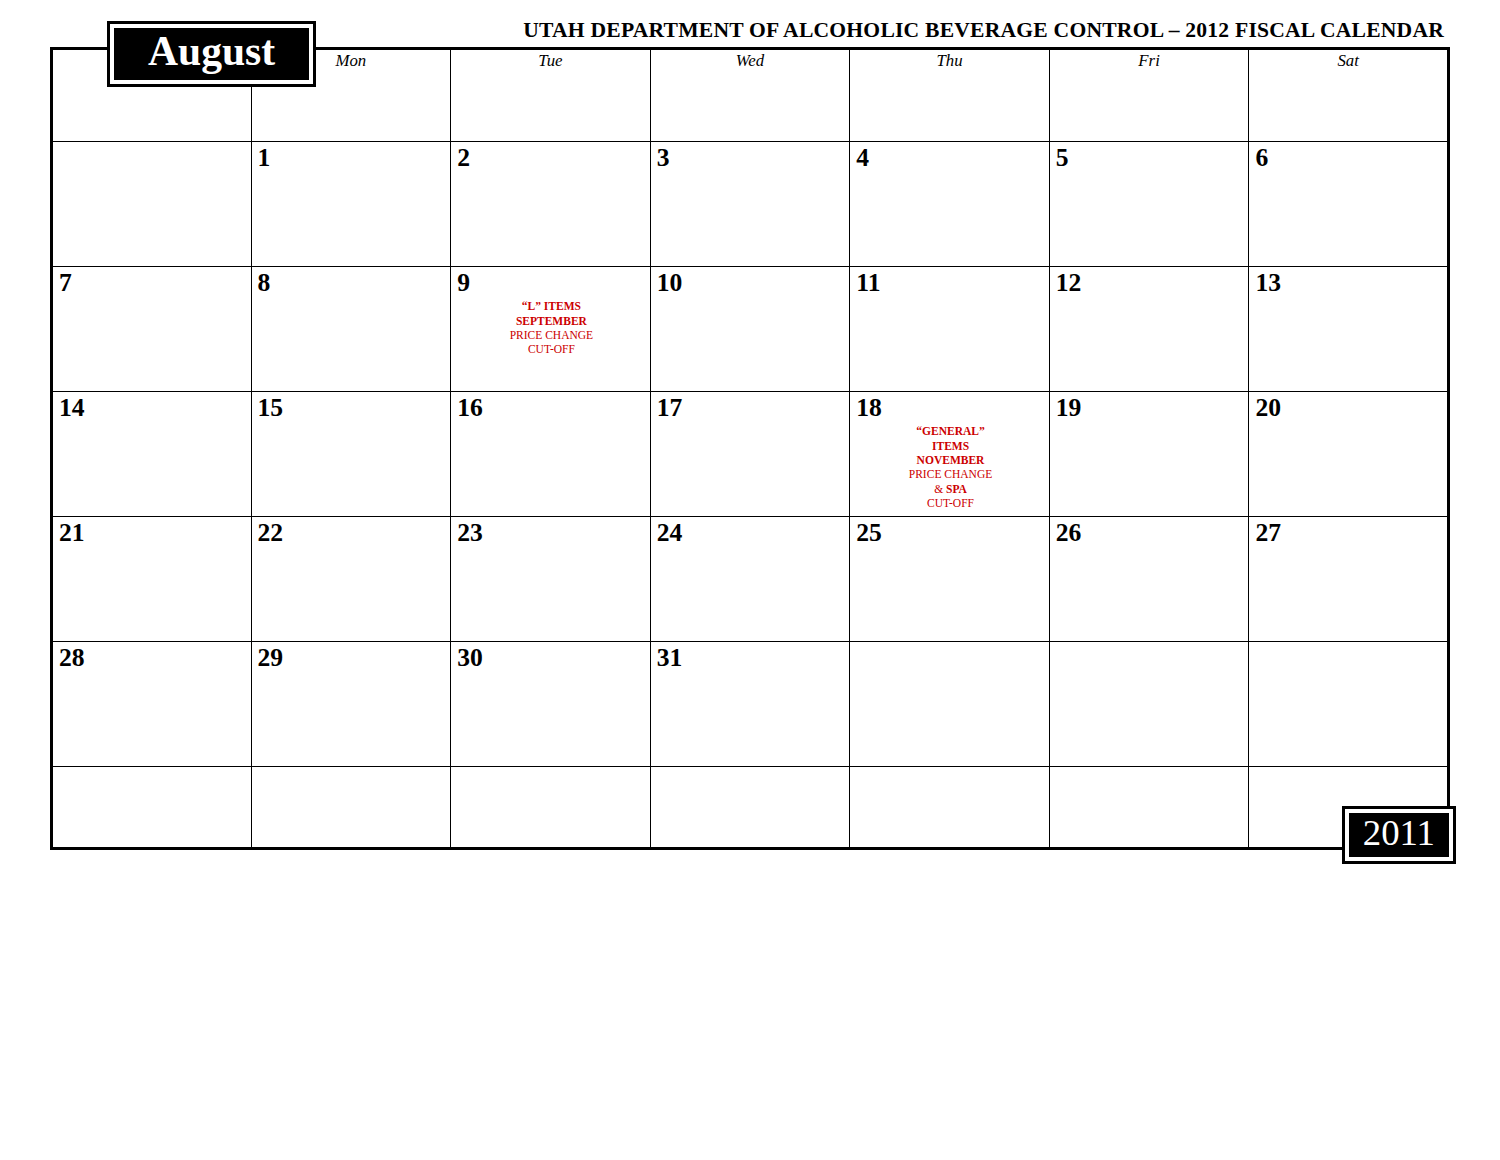UTAH DEPARTMENT OF ALCOHOLIC BEVERAGE CONTROL – 2012 FISCAL CALENDAR
August
| Sun | Mon | Tue | Wed | Thu | Fri | Sat |
| --- | --- | --- | --- | --- | --- | --- |
| | 1 | 2 | 3 | 4 | 5 | 6 |
| 7 | 8 | 9 “L” ITEMS SEPTEMBER PRICE CHANGE CUT-OFF | 10 | 11 | 12 | 13 |
| 14 | 15 | 16 | 17 | 18 “GENERAL” ITEMS NOVEMBER PRICE CHANGE & SPA CUT-OFF | 19 | 20 |
| 21 | 22 | 23 | 24 | 25 | 26 | 27 |
| 28 | 29 | 30 | 31 | | | |
| | | | | | | 2011 |